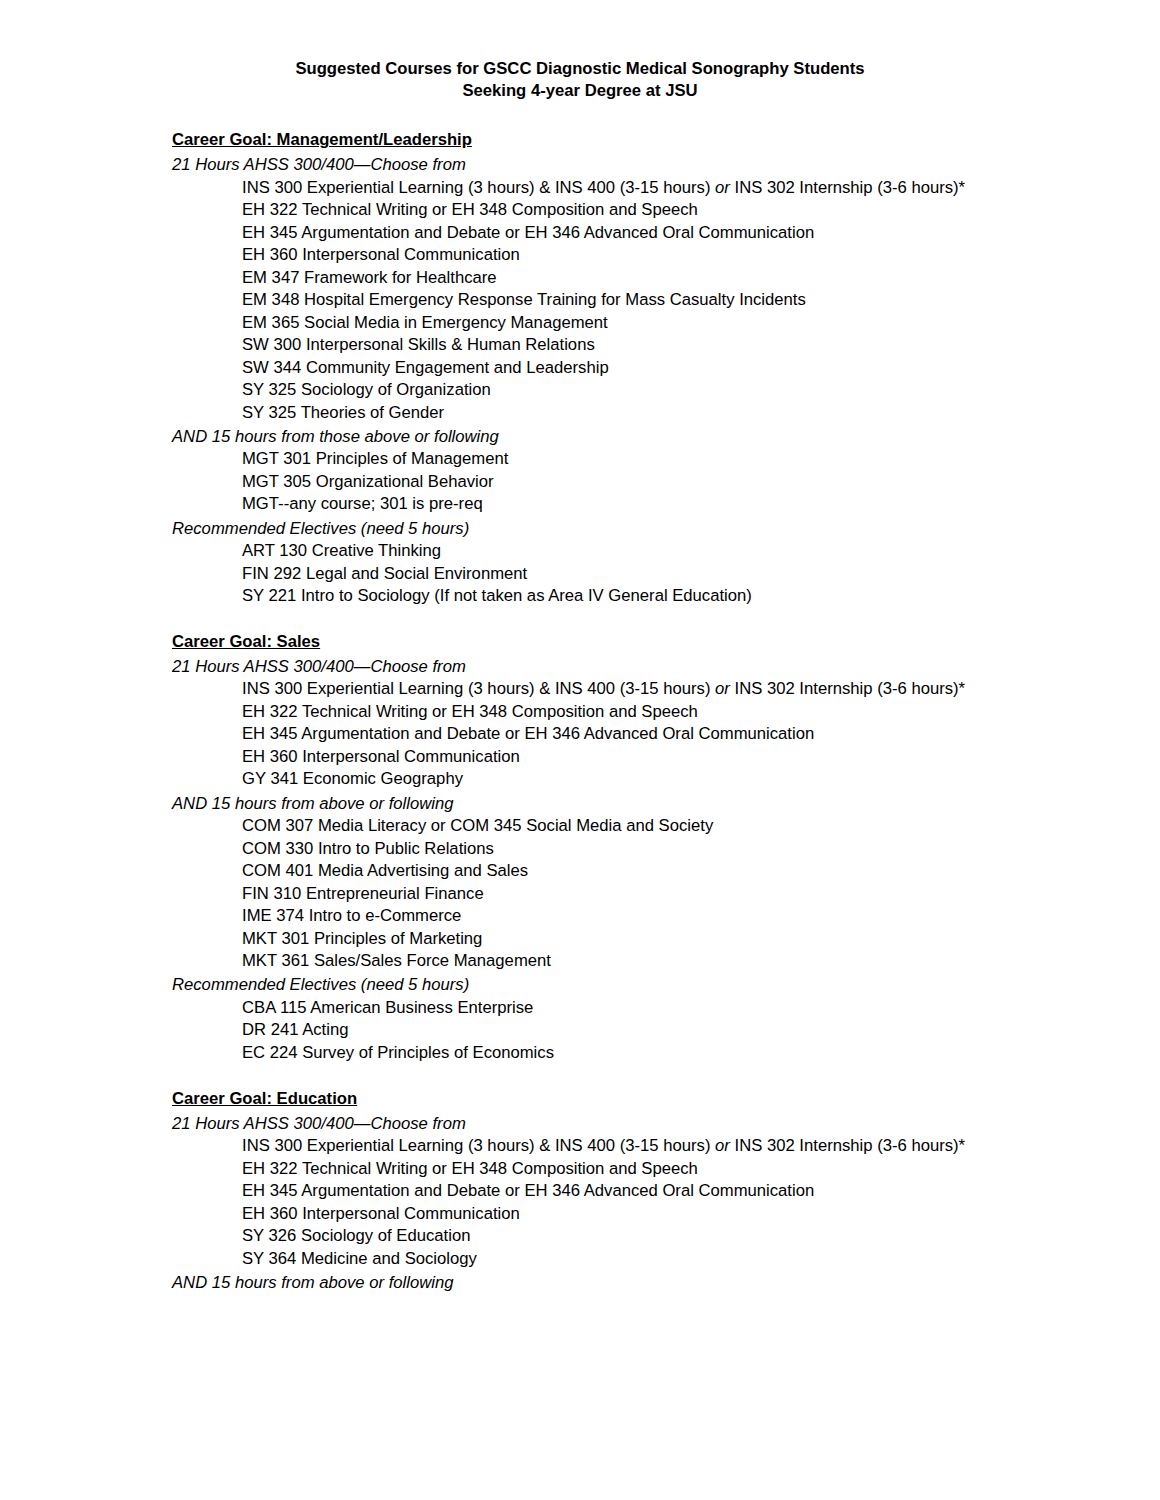Suggested Courses for GSCC Diagnostic Medical Sonography Students
Seeking 4-year Degree at JSU
Career Goal: Management/Leadership
21 Hours AHSS 300/400—Choose from
INS 300 Experiential Learning (3 hours) & INS 400 (3-15 hours) or INS 302 Internship (3-6 hours)*
EH 322 Technical Writing or EH 348 Composition and Speech
EH 345 Argumentation and Debate or EH 346 Advanced Oral Communication
EH 360 Interpersonal Communication
EM 347 Framework for Healthcare
EM 348 Hospital Emergency Response Training for Mass Casualty Incidents
EM 365 Social Media in Emergency Management
SW 300 Interpersonal Skills & Human Relations
SW 344 Community Engagement and Leadership
SY 325 Sociology of Organization
SY 325 Theories of Gender
AND 15 hours from those above or following
MGT 301 Principles of Management
MGT 305 Organizational Behavior
MGT--any course; 301 is pre-req
Recommended Electives (need 5 hours)
ART 130 Creative Thinking
FIN 292 Legal and Social Environment
SY 221 Intro to Sociology (If not taken as Area IV General Education)
Career Goal: Sales
21 Hours AHSS 300/400—Choose from
INS 300 Experiential Learning (3 hours) & INS 400 (3-15 hours) or INS 302 Internship (3-6 hours)*
EH 322 Technical Writing or EH 348 Composition and Speech
EH 345 Argumentation and Debate or EH 346 Advanced Oral Communication
EH 360 Interpersonal Communication
GY 341 Economic Geography
AND 15 hours from above or following
COM 307 Media Literacy or COM 345 Social Media and Society
COM 330 Intro to Public Relations
COM 401 Media Advertising and Sales
FIN 310 Entrepreneurial Finance
IME 374 Intro to e-Commerce
MKT 301 Principles of Marketing
MKT 361 Sales/Sales Force Management
Recommended Electives (need 5 hours)
CBA 115 American Business Enterprise
DR 241 Acting
EC 224 Survey of Principles of Economics
Career Goal: Education
21 Hours AHSS 300/400—Choose from
INS 300 Experiential Learning (3 hours) & INS 400 (3-15 hours) or INS 302 Internship (3-6 hours)*
EH 322 Technical Writing or EH 348 Composition and Speech
EH 345 Argumentation and Debate or EH 346 Advanced Oral Communication
EH 360 Interpersonal Communication
SY 326 Sociology of Education
SY 364 Medicine and Sociology
AND 15 hours from above or following